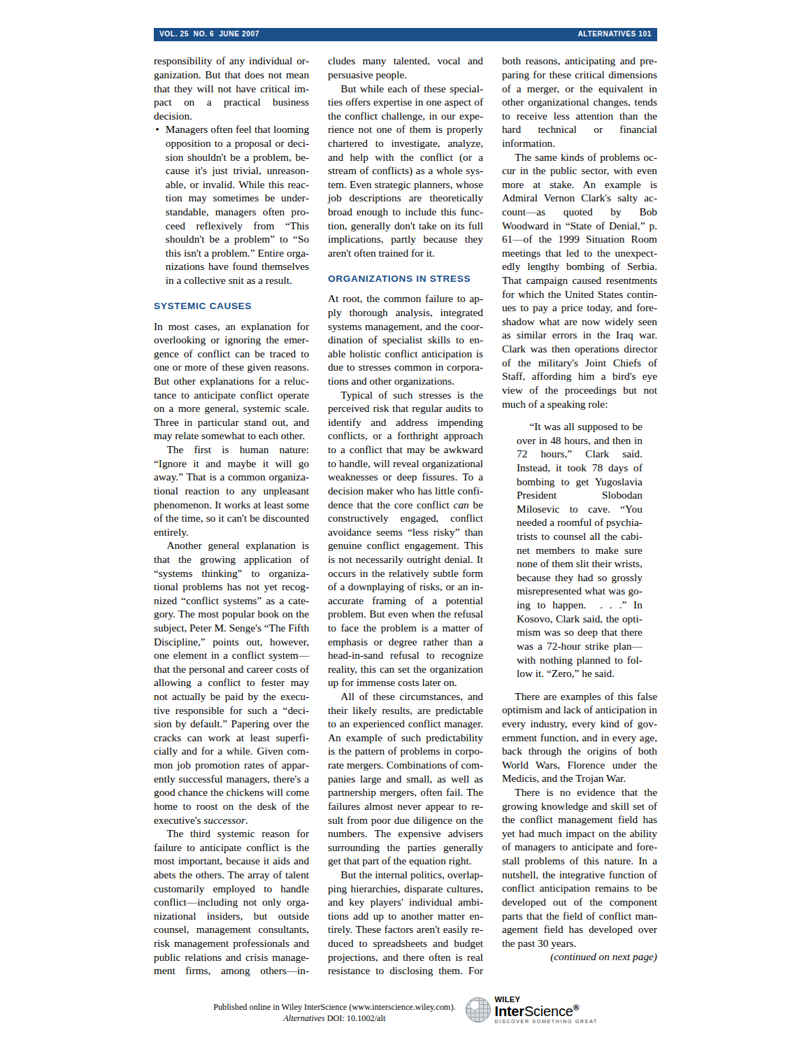Vol. 25 No. 6 June 2007
Alternatives 101
responsibility of any individual organization. But that does not mean that they will not have critical impact on a practical business decision.
Managers often feel that looming opposition to a proposal or decision shouldn't be a problem, because it's just trivial, unreasonable, or invalid. While this reaction may sometimes be understandable, managers often proceed reflexively from “This shouldn't be a problem” to “So this isn't a problem.” Entire organizations have found themselves in a collective snit as a result.
Systemic Causes
In most cases, an explanation for overlooking or ignoring the emergence of conflict can be traced to one or more of these given reasons. But other explanations for a reluctance to anticipate conflict operate on a more general, systemic scale. Three in particular stand out, and may relate somewhat to each other.
The first is human nature: “Ignore it and maybe it will go away.” That is a common organizational reaction to any unpleasant phenomenon. It works at least some of the time, so it can't be discounted entirely.
Another general explanation is that the growing application of “systems thinking” to organizational problems has not yet recognized “conflict systems” as a category. The most popular book on the subject, Peter M. Senge's “The Fifth Discipline,” points out, however, one element in a conflict system—that the personal and career costs of allowing a conflict to fester may not actually be paid by the executive responsible for such a “decision by default.” Papering over the cracks can work at least superficially and for a while. Given common job promotion rates of apparently successful managers, there's a good chance the chickens will come home to roost on the desk of the executive's successor.
The third systemic reason for failure to anticipate conflict is the most important, because it aids and abets the others. The array of talent customarily employed to handle conflict—including not only organizational insiders, but outside counsel, management consultants, risk management professionals and public relations and crisis management firms, among others—includes many talented, vocal and persuasive people.
But while each of these specialties offers expertise in one aspect of the conflict challenge, in our experience not one of them is properly chartered to investigate, analyze, and help with the conflict (or a stream of conflicts) as a whole system. Even strategic planners, whose job descriptions are theoretically broad enough to include this function, generally don't take on its full implications, partly because they aren't often trained for it.
Organizations in Stress
At root, the common failure to apply thorough analysis, integrated systems management, and the coordination of specialist skills to enable holistic conflict anticipation is due to stresses common in corporations and other organizations.
Typical of such stresses is the perceived risk that regular audits to identify and address impending conflicts, or a forthright approach to a conflict that may be awkward to handle, will reveal organizational weaknesses or deep fissures. To a decision maker who has little confidence that the core conflict can be constructively engaged, conflict avoidance seems “less risky” than genuine conflict engagement. This is not necessarily outright denial. It occurs in the relatively subtle form of a downplaying of risks, or an inaccurate framing of a potential problem. But even when the refusal to face the problem is a matter of emphasis or degree rather than a head-in-sand refusal to recognize reality, this can set the organization up for immense costs later on.
All of these circumstances, and their likely results, are predictable to an experienced conflict manager. An example of such predictability is the pattern of problems in corporate mergers. Combinations of companies large and small, as well as partnership mergers, often fail. The failures almost never appear to result from poor due diligence on the numbers. The expensive advisers surrounding the parties generally get that part of the equation right.
But the internal politics, overlapping hierarchies, disparate cultures, and key players' individual ambitions add up to another matter entirely. These factors aren't easily reduced to spreadsheets and budget projections, and there often is real resistance to disclosing them. For both reasons, anticipating and preparing for these critical dimensions of a merger, or the equivalent in other organizational changes, tends to receive less attention than the hard technical or financial information.
The same kinds of problems occur in the public sector, with even more at stake. An example is Admiral Vernon Clark's salty account—as quoted by Bob Woodward in “State of Denial,” p. 61—of the 1999 Situation Room meetings that led to the unexpectedly lengthy bombing of Serbia. That campaign caused resentments for which the United States continues to pay a price today, and foreshadow what are now widely seen as similar errors in the Iraq war. Clark was then operations director of the military's Joint Chiefs of Staff, affording him a bird's eye view of the proceedings but not much of a speaking role:
“It was all supposed to be over in 48 hours, and then in 72 hours,” Clark said. Instead, it took 78 days of bombing to get Yugoslavia President Slobodan Milosevic to cave. “You needed a roomful of psychiatrists to counsel all the cabinet members to make sure none of them slit their wrists, because they had so grossly misrepresented what was going to happen. . . .” In Kosovo, Clark said, the optimism was so deep that there was a 72-hour strike plan—with nothing planned to follow it. “Zero,” he said.
There are examples of this false optimism and lack of anticipation in every industry, every kind of government function, and in every age, back through the origins of both World Wars, Florence under the Medicis, and the Trojan War.
There is no evidence that the growing knowledge and skill set of the conflict management field has yet had much impact on the ability of managers to anticipate and forestall problems of this nature. In a nutshell, the integrative function of conflict anticipation remains to be developed out of the component parts that the field of conflict management field has developed over the past 30 years.
(continued on next page)
Published online in Wiley InterScience (www.interscience.wiley.com).
Alternatives DOI: 10.1002/alt
WILEY
InterScience®
DISCOVER SOMETHING GREAT